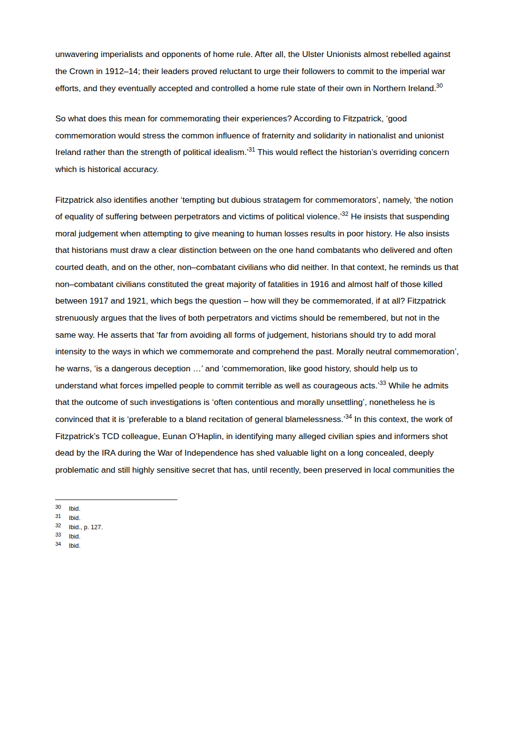unwavering imperialists and opponents of home rule. After all, the Ulster Unionists almost rebelled against the Crown in 1912–14; their leaders proved reluctant to urge their followers to commit to the imperial war efforts, and they eventually accepted and controlled a home rule state of their own in Northern Ireland.30
So what does this mean for commemorating their experiences? According to Fitzpatrick, ‘good commemoration would stress the common influence of fraternity and solidarity in nationalist and unionist Ireland rather than the strength of political idealism.’31 This would reflect the historian’s overriding concern which is historical accuracy.
Fitzpatrick also identifies another ‘tempting but dubious stratagem for commemorators’, namely, ‘the notion of equality of suffering between perpetrators and victims of political violence.’32 He insists that suspending moral judgement when attempting to give meaning to human losses results in poor history. He also insists that historians must draw a clear distinction between on the one hand combatants who delivered and often courted death, and on the other, non–combatant civilians who did neither. In that context, he reminds us that non–combatant civilians constituted the great majority of fatalities in 1916 and almost half of those killed between 1917 and 1921, which begs the question – how will they be commemorated, if at all? Fitzpatrick strenuously argues that the lives of both perpetrators and victims should be remembered, but not in the same way. He asserts that ‘far from avoiding all forms of judgement, historians should try to add moral intensity to the ways in which we commemorate and comprehend the past. Morally neutral commemoration’, he warns, ‘is a dangerous deception …’ and ‘commemoration, like good history, should help us to understand what forces impelled people to commit terrible as well as courageous acts.’33 While he admits that the outcome of such investigations is ‘often contentious and morally unsettling’, nonetheless he is convinced that it is ‘preferable to a bland recitation of general blamelessness.’34 In this context, the work of Fitzpatrick’s TCD colleague, Eunan O’Haplin, in identifying many alleged civilian spies and informers shot dead by the IRA during the War of Independence has shed valuable light on a long concealed, deeply problematic and still highly sensitive secret that has, until recently, been preserved in local communities the
30 Ibid.
31 Ibid.
32 Ibid., p. 127.
33 Ibid.
34 Ibid.